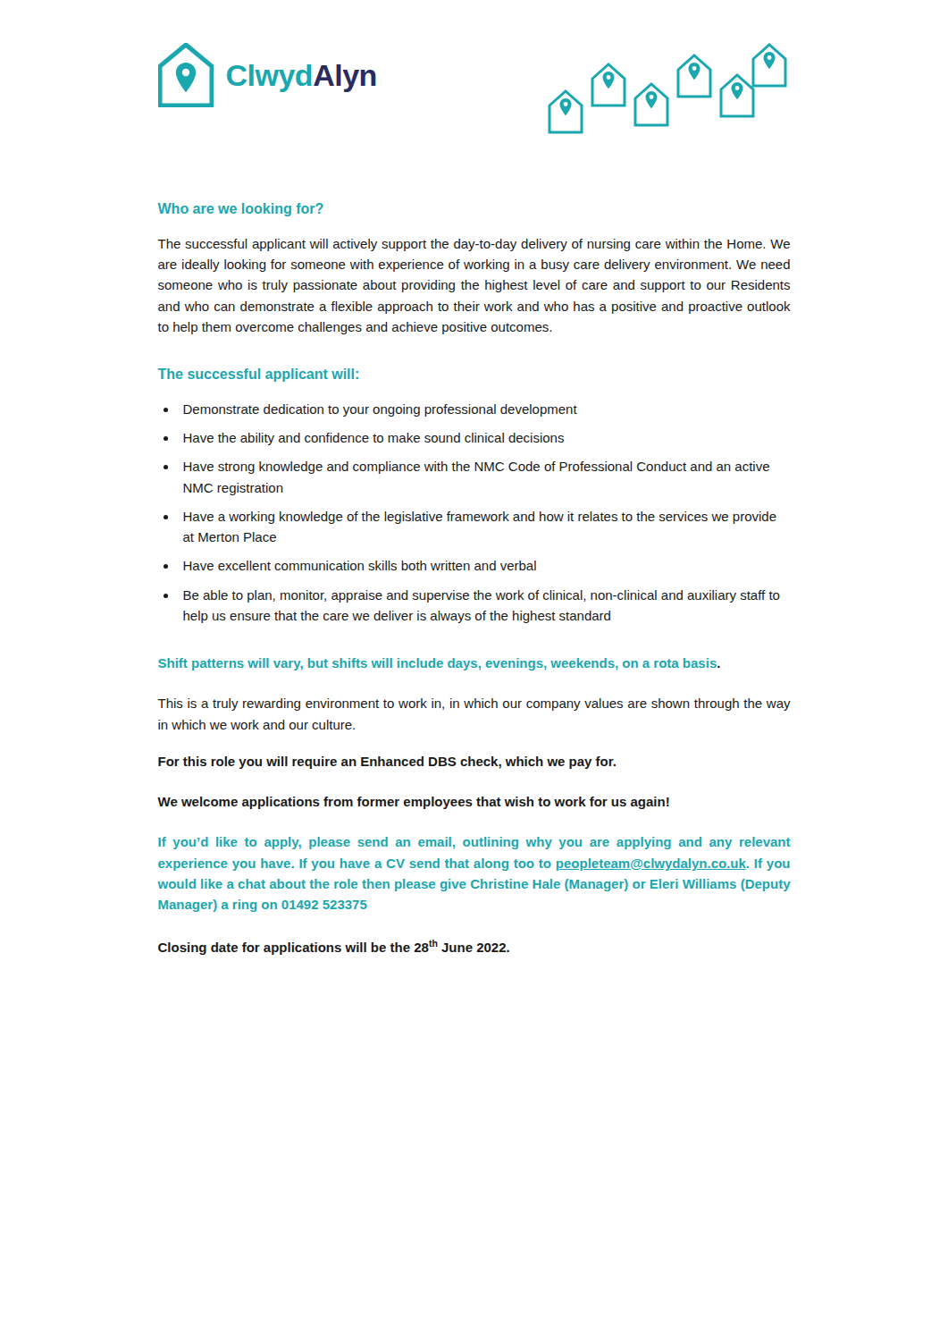Clwyd Alyn
Who are we looking for?
The successful applicant will actively support the day-to-day delivery of nursing care within the Home. We are ideally looking for someone with experience of working in a busy care delivery environment. We need someone who is truly passionate about providing the highest level of care and support to our Residents and who can demonstrate a flexible approach to their work and who has a positive and proactive outlook to help them overcome challenges and achieve positive outcomes.
The successful applicant will:
Demonstrate dedication to your ongoing professional development
Have the ability and confidence to make sound clinical decisions
Have strong knowledge and compliance with the NMC Code of Professional Conduct and an active NMC registration
Have a working knowledge of the legislative framework and how it relates to the services we provide at Merton Place
Have excellent communication skills both written and verbal
Be able to plan, monitor, appraise and supervise the work of clinical, non-clinical and auxiliary staff to help us ensure that the care we deliver is always of the highest standard
Shift patterns will vary, but shifts will include days, evenings, weekends, on a rota basis.
This is a truly rewarding environment to work in, in which our company values are shown through the way in which we work and our culture.
For this role you will require an Enhanced DBS check, which we pay for.
We welcome applications from former employees that wish to work for us again!
If you’d like to apply, please send an email, outlining why you are applying and any relevant experience you have. If you have a CV send that along too to peopleteam@clwydalyn.co.uk. If you would like a chat about the role then please give Christine Hale (Manager) or Eleri Williams (Deputy Manager) a ring on 01492 523375
Closing date for applications will be the 28th June 2022.